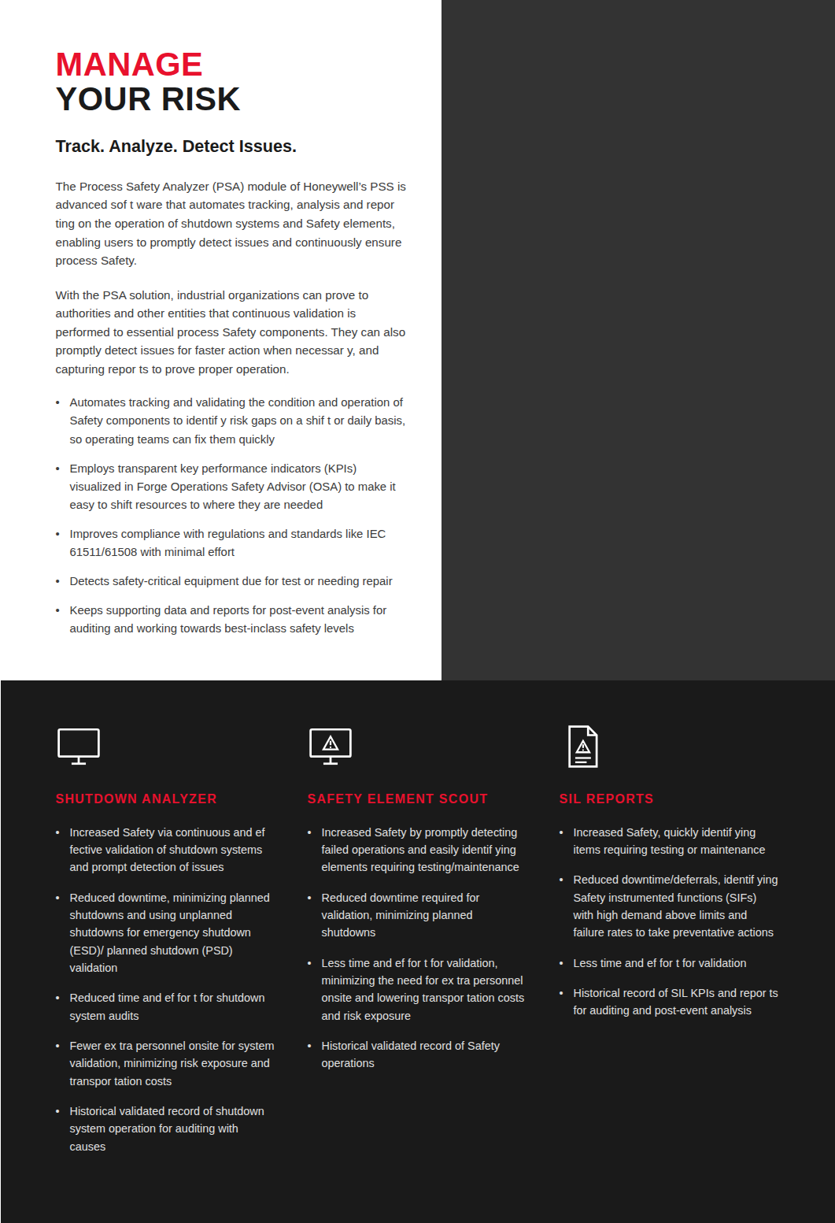MANAGEYOUR RISK
Track. Analyze. Detect Issues.
The Process Safety Analyzer (PSA) module of Honeywell’s PSS is advanced sof t ware that automates tracking, analysis and repor ting on the operation of shutdown systems and Safety elements, enabling users to promptly detect issues and continuously ensure process Safety.
With the PSA solution, industrial organizations can prove to authorities and other entities that continuous validation is performed to essential process Safety components. They can also promptly detect issues for faster action when necessar y, and capturing repor ts to prove proper operation.
Automates tracking and validating the condition and operation of Safety components to identif y risk gaps on a shif t or daily basis, so operating teams can fix them quickly
Employs transparent key performance indicators (KPIs) visualized in Forge Operations Safety Advisor (OSA) to make it easy to shift resources to where they are needed
Improves compliance with regulations and standards like IEC 61511/61508 with minimal effort
Detects safety-critical equipment due for test or needing repair
Keeps supporting data and reports for post-event analysis for auditing and working towards best-inclass safety levels
Shutdown Analyzer
Increased Safety via continuous and ef fective validation of shutdown systems and prompt detection of issues
Reduced downtime, minimizing planned shutdowns and using unplanned shutdowns for emergency shutdown (ESD)/ planned shutdown (PSD) validation
Reduced time and ef for t for shutdown system audits
Fewer ex tra personnel onsite for system validation, minimizing risk exposure and transpor tation costs
Historical validated record of shutdown system operation for auditing with causes
Safety Element Scout
Increased Safety by promptly detecting failed operations and easily identif ying elements requiring testing/maintenance
Reduced downtime required for validation, minimizing planned shutdowns
Less time and ef for t for validation, minimizing the need for ex tra personnel onsite and lowering transpor tation costs and risk exposure
Historical validated record of Safety operations
SIL Reports
Increased Safety, quickly identif ying items requiring testing or maintenance
Reduced downtime/deferrals, identif ying Safety instrumented functions (SIFs) with high demand above limits and failure rates to take preventative actions
Less time and ef for t for validation
Historical record of SIL KPIs and repor ts for auditing and post-event analysis